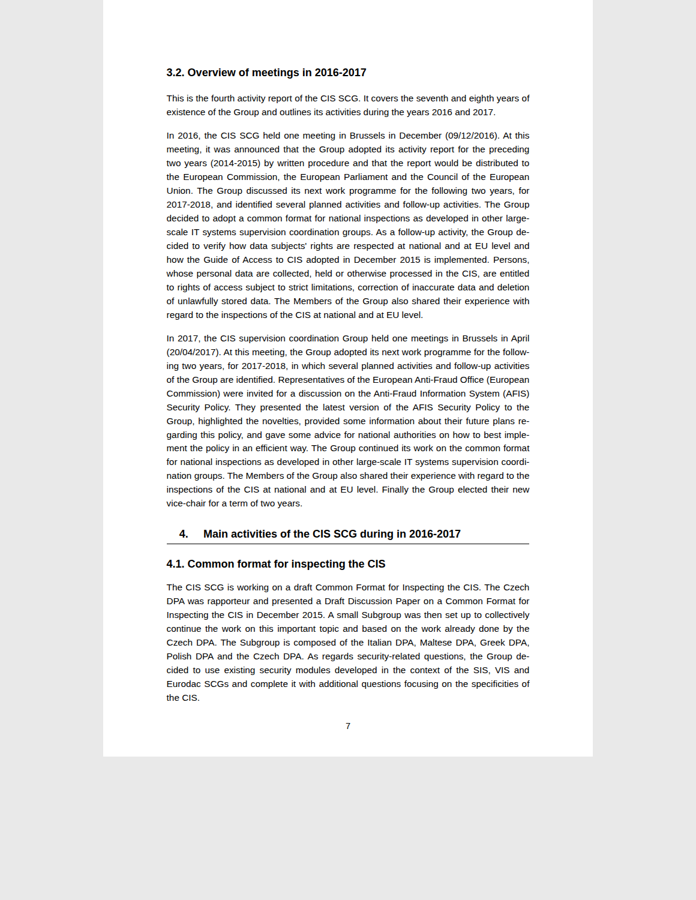3.2. Overview of meetings in 2016-2017
This is the fourth activity report of the CIS SCG. It covers the seventh and eighth years of existence of the Group and outlines its activities during the years 2016 and 2017.
In 2016, the CIS SCG held one meeting in Brussels in December (09/12/2016). At this meeting, it was announced that the Group adopted its activity report for the preceding two years (2014-2015) by written procedure and that the report would be distributed to the European Commission, the European Parliament and the Council of the European Union. The Group discussed its next work programme for the following two years, for 2017-2018, and identified several planned activities and follow-up activities. The Group decided to adopt a common format for national inspections as developed in other large-scale IT systems supervision coordination groups. As a follow-up activity, the Group decided to verify how data subjects' rights are respected at national and at EU level and how the Guide of Access to CIS adopted in December 2015 is implemented. Persons, whose personal data are collected, held or otherwise processed in the CIS, are entitled to rights of access subject to strict limitations, correction of inaccurate data and deletion of unlawfully stored data. The Members of the Group also shared their experience with regard to the inspections of the CIS at national and at EU level.
In 2017, the CIS supervision coordination Group held one meetings in Brussels in April (20/04/2017). At this meeting, the Group adopted its next work programme for the following two years, for 2017-2018, in which several planned activities and follow-up activities of the Group are identified. Representatives of the European Anti-Fraud Office (European Commission) were invited for a discussion on the Anti-Fraud Information System (AFIS) Security Policy. They presented the latest version of the AFIS Security Policy to the Group, highlighted the novelties, provided some information about their future plans regarding this policy, and gave some advice for national authorities on how to best implement the policy in an efficient way. The Group continued its work on the common format for national inspections as developed in other large-scale IT systems supervision coordination groups. The Members of the Group also shared their experience with regard to the inspections of the CIS at national and at EU level. Finally the Group elected their new vice-chair for a term of two years.
4. Main activities of the CIS SCG during in 2016-2017
4.1. Common format for inspecting the CIS
The CIS SCG is working on a draft Common Format for Inspecting the CIS. The Czech DPA was rapporteur and presented a Draft Discussion Paper on a Common Format for Inspecting the CIS in December 2015. A small Subgroup was then set up to collectively continue the work on this important topic and based on the work already done by the Czech DPA. The Subgroup is composed of the Italian DPA, Maltese DPA, Greek DPA, Polish DPA and the Czech DPA. As regards security-related questions, the Group decided to use existing security modules developed in the context of the SIS, VIS and Eurodac SCGs and complete it with additional questions focusing on the specificities of the CIS.
7